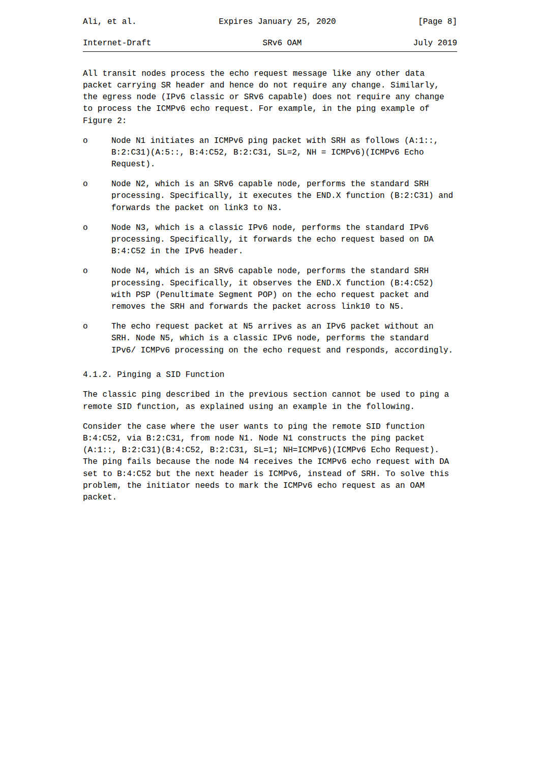Ali, et al. Expires January 25, 2020 [Page 8]
Internet-Draft SRv6 OAM July 2019
All transit nodes process the echo request message like any other data packet carrying SR header and hence do not require any change. Similarly, the egress node (IPv6 classic or SRv6 capable) does not require any change to process the ICMPv6 echo request. For example, in the ping example of Figure 2:
oNode N1 initiates an ICMPv6 ping packet with SRH as follows (A:1::, B:2:C31)(A:5::, B:4:C52, B:2:C31, SL=2, NH = ICMPv6)(ICMPv6 Echo Request).
oNode N2, which is an SRv6 capable node, performs the standard SRH processing. Specifically, it executes the END.X function (B:2:C31) and forwards the packet on link3 to N3.
oNode N3, which is a classic IPv6 node, performs the standard IPv6 processing. Specifically, it forwards the echo request based on DA B:4:C52 in the IPv6 header.
oNode N4, which is an SRv6 capable node, performs the standard SRH processing. Specifically, it observes the END.X function (B:4:C52) with PSP (Penultimate Segment POP) on the echo request packet and removes the SRH and forwards the packet across link10 to N5.
oThe echo request packet at N5 arrives as an IPv6 packet without an SRH. Node N5, which is a classic IPv6 node, performs the standard IPv6/ ICMPv6 processing on the echo request and responds, accordingly.
4.1.2. Pinging a SID Function
The classic ping described in the previous section cannot be used to ping a remote SID function, as explained using an example in the following.
Consider the case where the user wants to ping the remote SID function B:4:C52, via B:2:C31, from node N1. Node N1 constructs the ping packet (A:1::, B:2:C31)(B:4:C52, B:2:C31, SL=1; NH=ICMPv6)(ICMPv6 Echo Request). The ping fails because the node N4 receives the ICMPv6 echo request with DA set to B:4:C52 but the next header is ICMPv6, instead of SRH. To solve this problem, the initiator needs to mark the ICMPv6 echo request as an OAM packet.